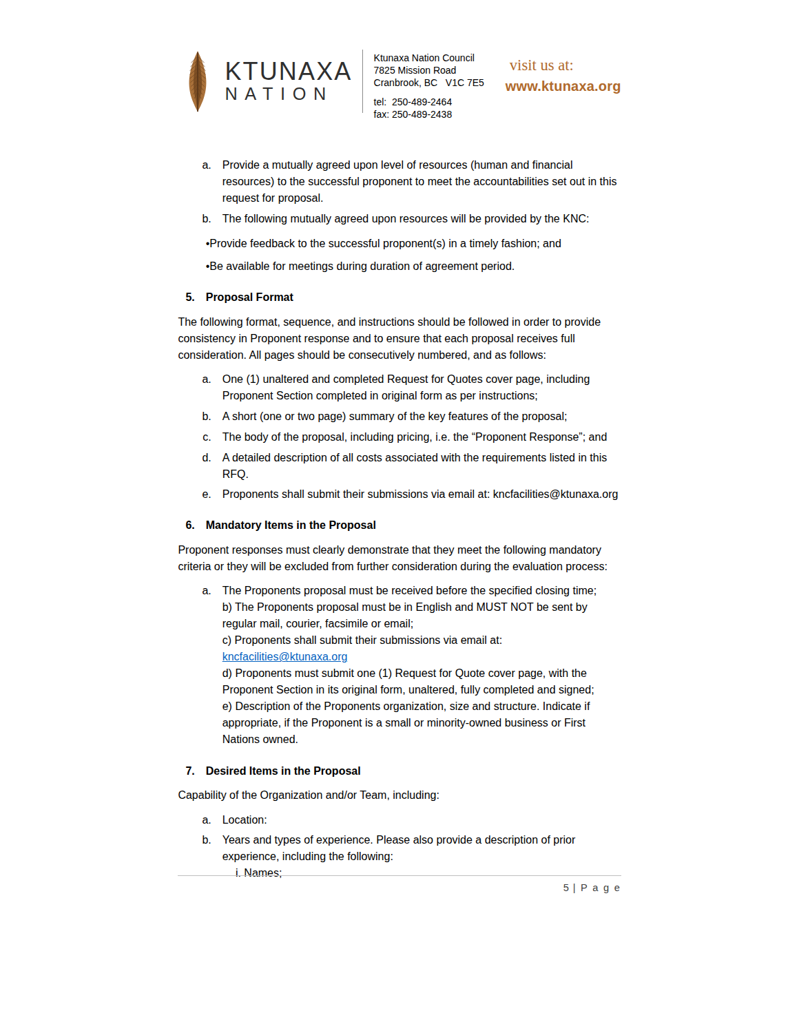KTUNAXA NATION
Ktunaxa Nation Council
7825 Mission Road
Cranbrook, BC V1C 7E5
tel: 250-489-2464
fax: 250-489-2438
visit us at: www.ktunaxa.org
Provide a mutually agreed upon level of resources (human and financial resources) to the successful proponent to meet the accountabilities set out in this request for proposal.
The following mutually agreed upon resources will be provided by the KNC:
•Provide feedback to the successful proponent(s) in a timely fashion; and
•Be available for meetings during duration of agreement period.
Proposal Format
The following format, sequence, and instructions should be followed in order to provide consistency in Proponent response and to ensure that each proposal receives full consideration. All pages should be consecutively numbered, and as follows:
One (1) unaltered and completed Request for Quotes cover page, including Proponent Section completed in original form as per instructions;
A short (one or two page) summary of the key features of the proposal;
The body of the proposal, including pricing, i.e. the “Proponent Response”; and
A detailed description of all costs associated with the requirements listed in this RFQ.
Proponents shall submit their submissions via email at: kncfacilities@ktunaxa.org
Mandatory Items in the Proposal
Proponent responses must clearly demonstrate that they meet the following mandatory criteria or they will be excluded from further consideration during the evaluation process:
The Proponents proposal must be received before the specified closing time;
b) The Proponents proposal must be in English and MUST NOT be sent by regular mail, courier, facsimile or email;
c) Proponents shall submit their submissions via email at: kncfacilities@ktunaxa.org
d) Proponents must submit one (1) Request for Quote cover page, with the Proponent Section in its original form, unaltered, fully completed and signed;
e) Description of the Proponents organization, size and structure. Indicate if appropriate, if the Proponent is a small or minority-owned business or First Nations owned.
Desired Items in the Proposal
Capability of the Organization and/or Team, including:
Location:
Years and types of experience. Please also provide a description of prior experience, including the following:
i. Names;
5 | P a g e